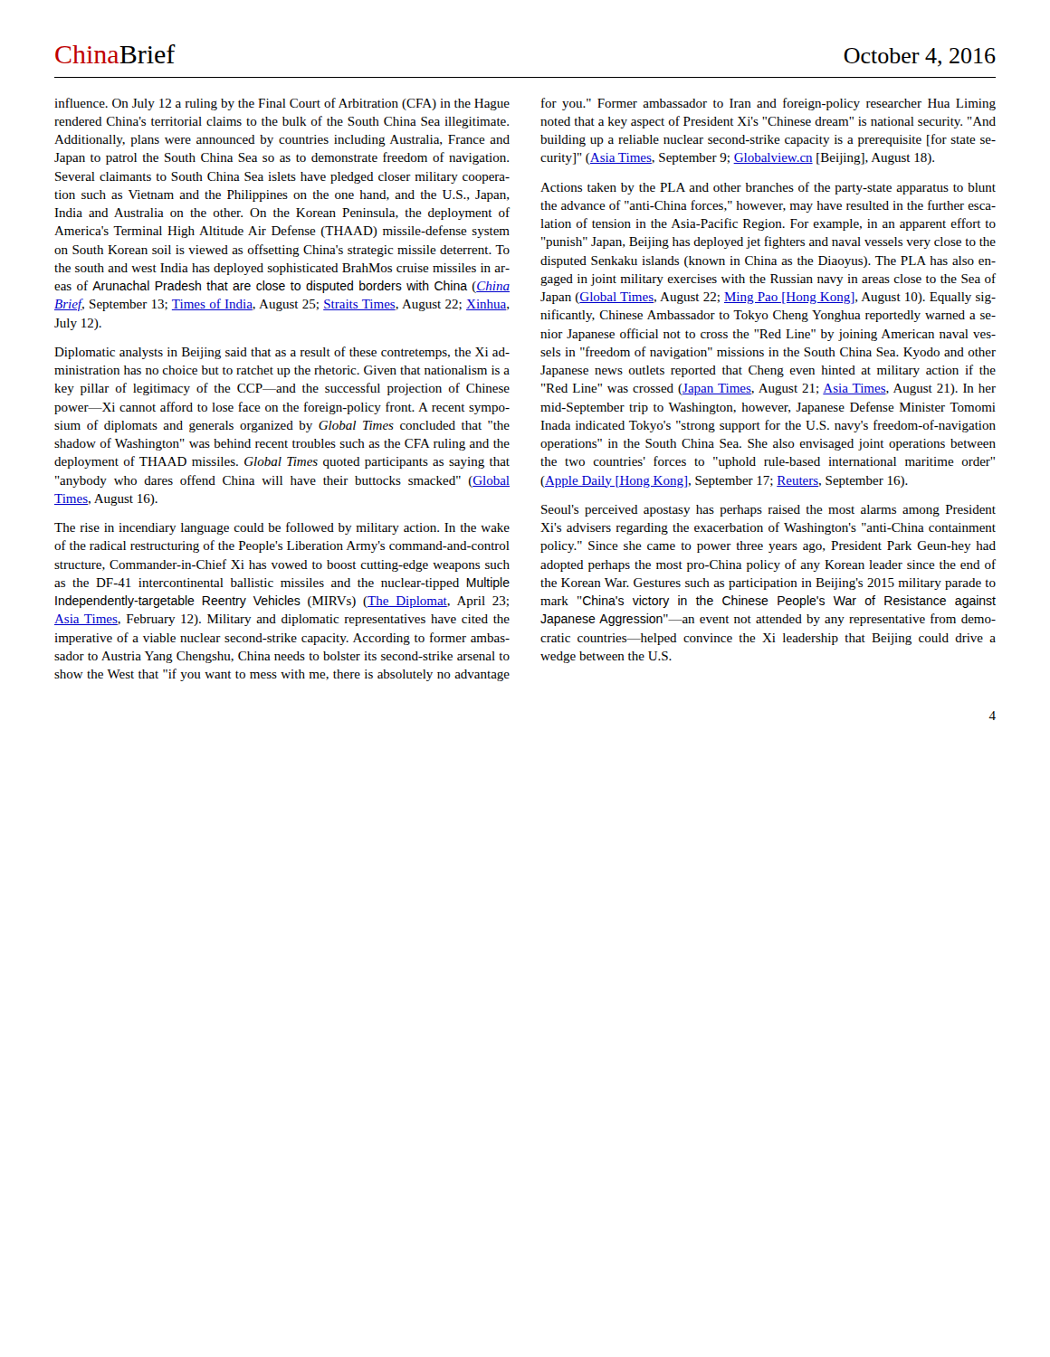China Brief
October 4, 2016
influence. On July 12 a ruling by the Final Court of Arbitration (CFA) in the Hague rendered China's territorial claims to the bulk of the South China Sea illegitimate. Additionally, plans were announced by countries including Australia, France and Japan to patrol the South China Sea so as to demonstrate freedom of navigation. Several claimants to South China Sea islets have pledged closer military cooperation such as Vietnam and the Philippines on the one hand, and the U.S., Japan, India and Australia on the other. On the Korean Peninsula, the deployment of America's Terminal High Altitude Air Defense (THAAD) missile-defense system on South Korean soil is viewed as offsetting China's strategic missile deterrent. To the south and west India has deployed sophisticated BrahMos cruise missiles in areas of Arunachal Pradesh that are close to disputed borders with China (China Brief, September 13; Times of India, August 25; Straits Times, August 22; Xinhua, July 12).
Diplomatic analysts in Beijing said that as a result of these contretemps, the Xi administration has no choice but to ratchet up the rhetoric. Given that nationalism is a key pillar of legitimacy of the CCP—and the successful projection of Chinese power—Xi cannot afford to lose face on the foreign-policy front. A recent symposium of diplomats and generals organized by Global Times concluded that "the shadow of Washington" was behind recent troubles such as the CFA ruling and the deployment of THAAD missiles. Global Times quoted participants as saying that "anybody who dares offend China will have their buttocks smacked" (Global Times, August 16).
The rise in incendiary language could be followed by military action. In the wake of the radical restructuring of the People's Liberation Army's command-and-control structure, Commander-in-Chief Xi has vowed to boost cutting-edge weapons such as the DF-41 intercontinental ballistic missiles and the nuclear-tipped Multiple Independently-targetable Reentry Vehicles (MIRVs) (The Diplomat, April 23; Asia Times, February 12). Military and diplomatic representatives have cited the imperative of a viable nuclear second-strike capacity. According to former ambassador to Austria Yang Chengshu, China needs to bolster its second-strike arsenal to show the West that "if you want to mess with me, there is absolutely no advantage for you." Former ambassador to Iran and foreign-policy researcher Hua Liming noted that a key aspect of President Xi's "Chinese dream" is national security. "And building up a reliable nuclear second-strike capacity is a prerequisite [for state security]" (Asia Times, September 9; Globalview.cn [Beijing], August 18).
Actions taken by the PLA and other branches of the party-state apparatus to blunt the advance of "anti-China forces," however, may have resulted in the further escalation of tension in the Asia-Pacific Region. For example, in an apparent effort to "punish" Japan, Beijing has deployed jet fighters and naval vessels very close to the disputed Senkaku islands (known in China as the Diaoyus). The PLA has also engaged in joint military exercises with the Russian navy in areas close to the Sea of Japan (Global Times, August 22; Ming Pao [Hong Kong], August 10). Equally significantly, Chinese Ambassador to Tokyo Cheng Yonghua reportedly warned a senior Japanese official not to cross the "Red Line" by joining American naval vessels in "freedom of navigation" missions in the South China Sea. Kyodo and other Japanese news outlets reported that Cheng even hinted at military action if the "Red Line" was crossed (Japan Times, August 21; Asia Times, August 21). In her mid-September trip to Washington, however, Japanese Defense Minister Tomomi Inada indicated Tokyo's "strong support for the U.S. navy's freedom-of-navigation operations" in the South China Sea. She also envisaged joint operations between the two countries' forces to "uphold rule-based international maritime order" (Apple Daily [Hong Kong], September 17; Reuters, September 16).
Seoul's perceived apostasy has perhaps raised the most alarms among President Xi's advisers regarding the exacerbation of Washington's "anti-China containment policy." Since she came to power three years ago, President Park Geun-hey had adopted perhaps the most pro-China policy of any Korean leader since the end of the Korean War. Gestures such as participation in Beijing's 2015 military parade to mark "China's victory in the Chinese People's War of Resistance against Japanese Aggression"—an event not attended by any representative from democratic countries—helped convince the Xi leadership that Beijing could drive a wedge between the U.S.
4